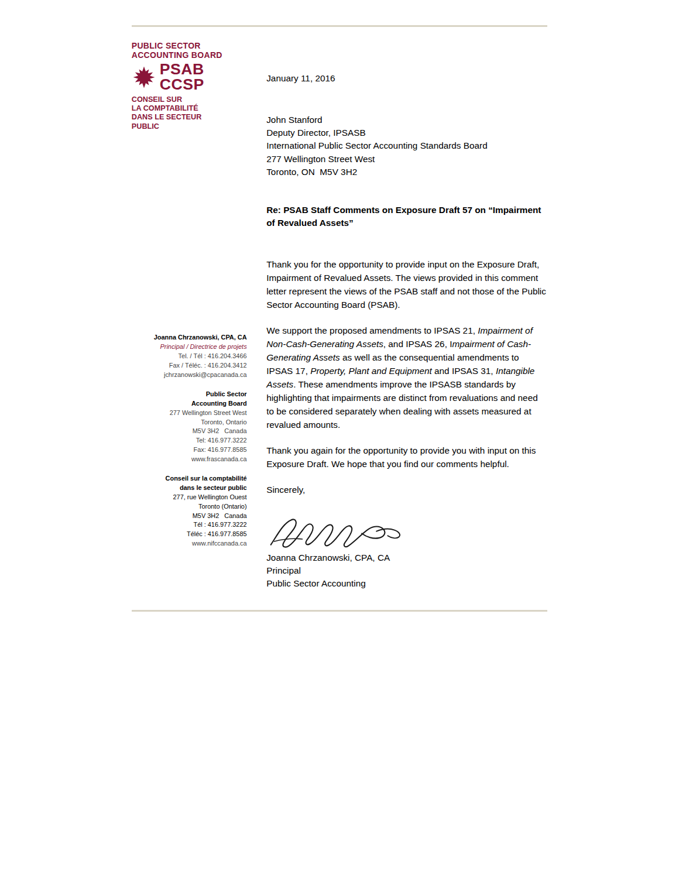Public Sector
Accounting Board
PSAB
CCSP
Conseil sur
la comptabilité
dans le secteur
public
Joanna Chrzanowski, CPA, CA
Principal / Directrice de projets
Tel. / Tél : 416.204.3466
Fax / Téléc. : 416.204.3412
jchrzanowski@cpacanada.ca
Public Sector
Accounting Board
277 Wellington Street West
Toronto, Ontario
M5V 3H2 Canada
Tel: 416.977.3222
Fax: 416.977.8585
www.frascanada.ca
Conseil sur la comptabilité
dans le secteur public
277, rue Wellington Ouest
Toronto (Ontario)
M5V 3H2 Canada
Tél : 416.977.3222
Téléc : 416.977.8585
www.nifccanada.ca
January 11, 2016
John Stanford
Deputy Director, IPSASB
International Public Sector Accounting Standards Board
277 Wellington Street West
Toronto, ON M5V 3H2
Re: PSAB Staff Comments on Exposure Draft 57 on “Impairment of Revalued Assets”
Thank you for the opportunity to provide input on the Exposure Draft, Impairment of Revalued Assets. The views provided in this comment letter represent the views of the PSAB staff and not those of the Public Sector Accounting Board (PSAB).
We support the proposed amendments to IPSAS 21, Impairment of Non-Cash-Generating Assets, and IPSAS 26, Impairment of Cash-Generating Assets as well as the consequential amendments to IPSAS 17, Property, Plant and Equipment and IPSAS 31, Intangible Assets. These amendments improve the IPSASB standards by highlighting that impairments are distinct from revaluations and need to be considered separately when dealing with assets measured at revalued amounts.
Thank you again for the opportunity to provide you with input on this Exposure Draft. We hope that you find our comments helpful.
Sincerely,
Joanna Chrzanowski, CPA, CA
Principal
Public Sector Accounting